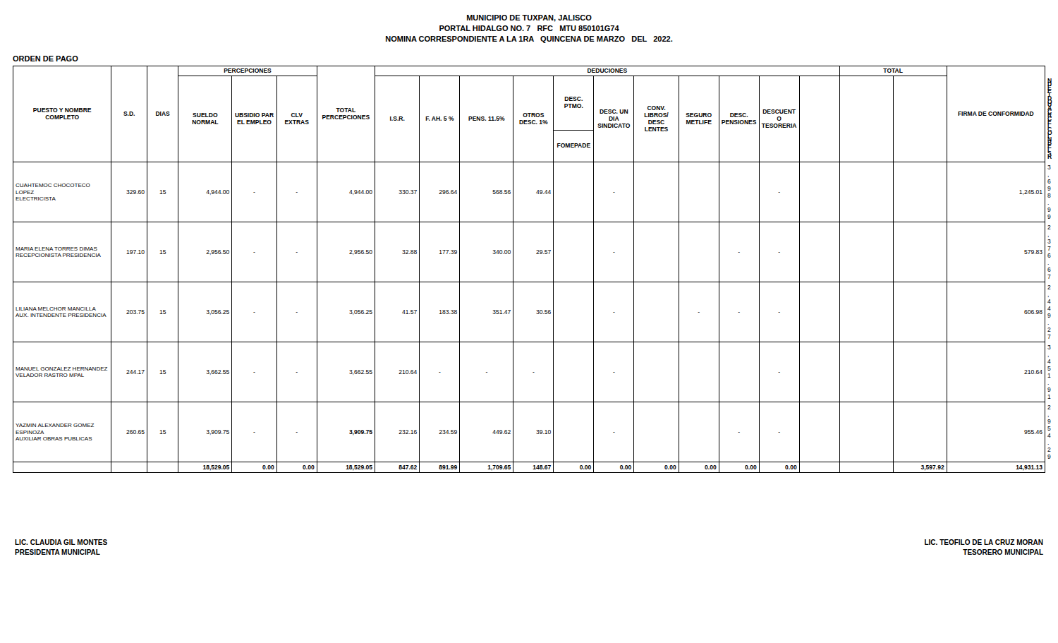MUNICIPIO DE TUXPAN, JALISCO
PORTAL HIDALGO NO. 7 RFC MTU 850101G74
NOMINA CORRESPONDIENTE A LA 1RA QUINCENA DE MARZO DEL 2022.
ORDEN DE PAGO
| PUESTO Y NOMBRE COMPLETO | S.D. | DIAS | PERCEPCIONES | TOTAL PERCEPCIONES | DEDUCIONES | TOTAL | FIRMA DE CONFORMIDAD |
| --- | --- | --- | --- | --- | --- | --- | --- |
| SUELDO NORMAL | UBSIDIO PAR EL EMPLEO | CLV EXTRAS | I.S.R. | F. AH. 5 % | PENS. 11.5% | OTROS DESC. 1% | DESC. PTMO. | DESC. UN DIA SINDICATO | CONV. LIBROS/ DESC LENTES | SEGURO METLIFE | DESC. PENSIONES | DESCUENTO TESORERIA | | | | DEDUCCIONES | NETO A RECIBIR |
| FOMEPADE |
| CUAHTEMOC CHOCOTECO LOPEZ ELECTRICISTA | 329.60 | 15 | 4,944.00 | - | - | 4,944.00 | 330.37 | 296.64 | 568.56 | 49.44 | | - | | | | - | | | | 1,245.01 | 3,698.99 | |
| MARIA ELENA TORRES DIMAS RECEPCIONISTA PRESIDENCIA | 197.10 | 15 | 2,956.50 | - | - | 2,956.50 | 32.88 | 177.39 | 340.00 | 29.57 | | - | | | - | - | | | | 579.83 | 2,376.67 | |
| LILIANA MELCHOR MANCILLA AUX. INTENDENTE PRESIDENCIA | 203.75 | 15 | 3,056.25 | - | - | 3,056.25 | 41.57 | 183.38 | 351.47 | 30.56 | | - | | - | - | - | | | | 606.98 | 2,449.27 | |
| MANUEL GONZALEZ HERNANDEZ VELADOR RASTRO MPAL | 244.17 | 15 | 3,662.55 | - | - | 3,662.55 | 210.64 | - | - | - | | - | | | | - | | | | 210.64 | 3,451.91 | |
| YAZMIN ALEXANDER GOMEZ ESPINOZA AUXILIAR OBRAS PUBLICAS | 260.65 | 15 | 3,909.75 | - | - | 3,909.75 | 232.16 | 234.59 | 449.62 | 39.10 | | - | | | - | - | | | | 955.46 | 2,954.29 | |
| | | | 18,529.05 | 0.00 | 0.00 | 18,529.05 | 847.62 | 891.99 | 1,709.65 | 148.67 | 0.00 | 0.00 | 0.00 | 0.00 | 0.00 | 0.00 | | | 3,597.92 | 14,931.13 | |
| LIC. CLAUDIA GIL MONTES PRESIDENTA MUNICIPAL | LIC. TEOFILO DE LA CRUZ MORAN TESORERO MUNICIPAL |